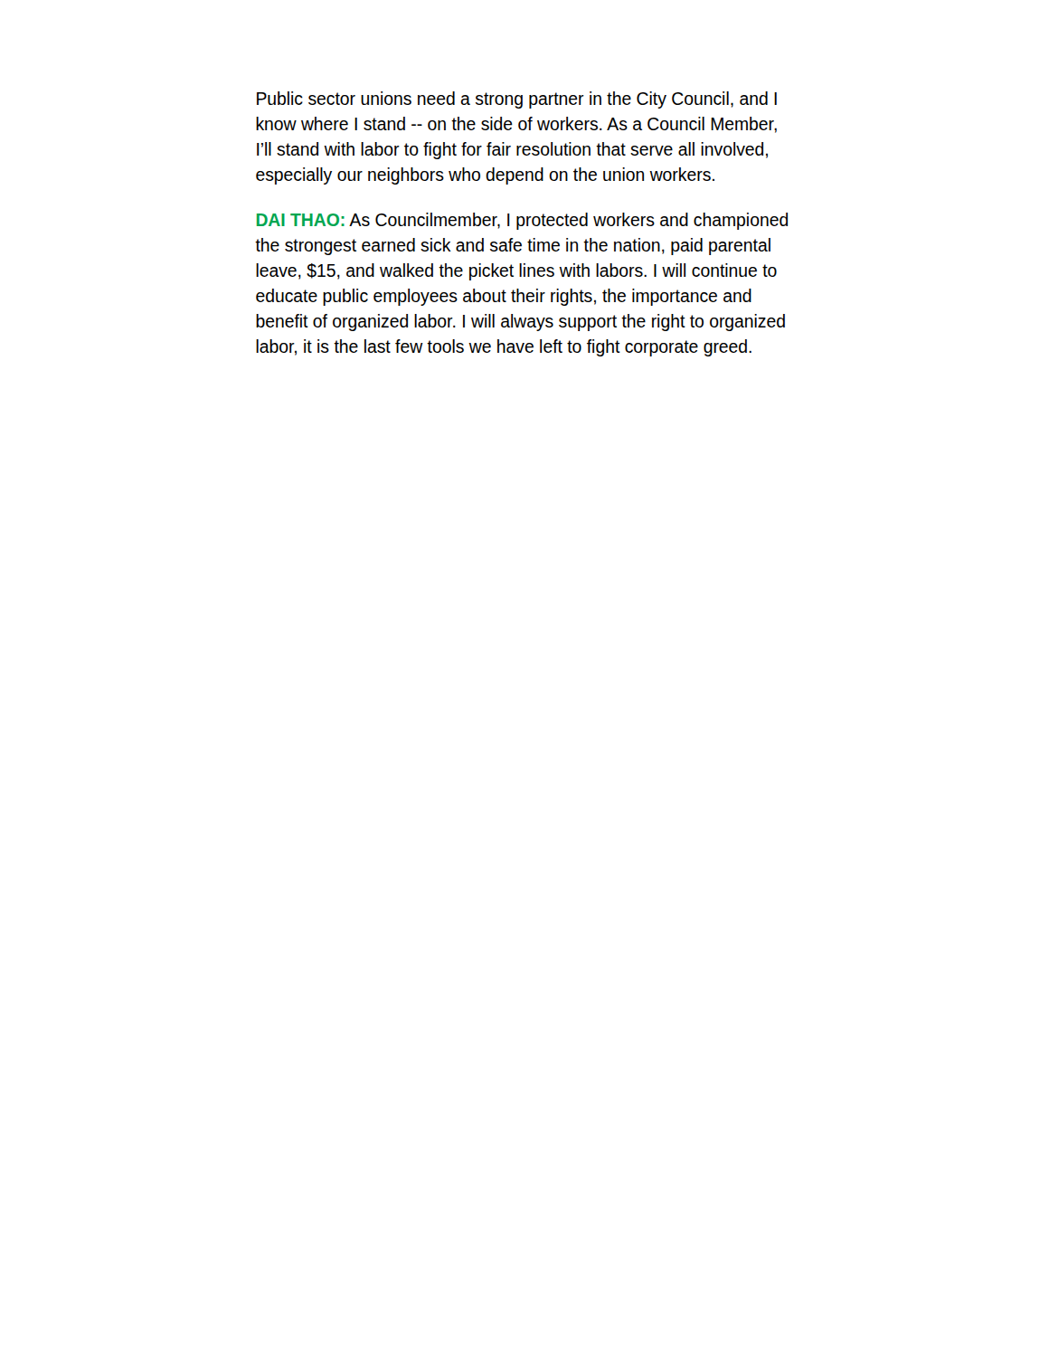Public sector unions need a strong partner in the City Council, and I know where I stand -- on the side of workers. As a Council Member, I’ll stand with labor to fight for fair resolution that serve all involved, especially our neighbors who depend on the union workers.
DAI THAO: As Councilmember, I protected workers and championed the strongest earned sick and safe time in the nation, paid parental leave, $15, and walked the picket lines with labors. I will continue to educate public employees about their rights, the importance and benefit of organized labor. I will always support the right to organized labor, it is the last few tools we have left to fight corporate greed.